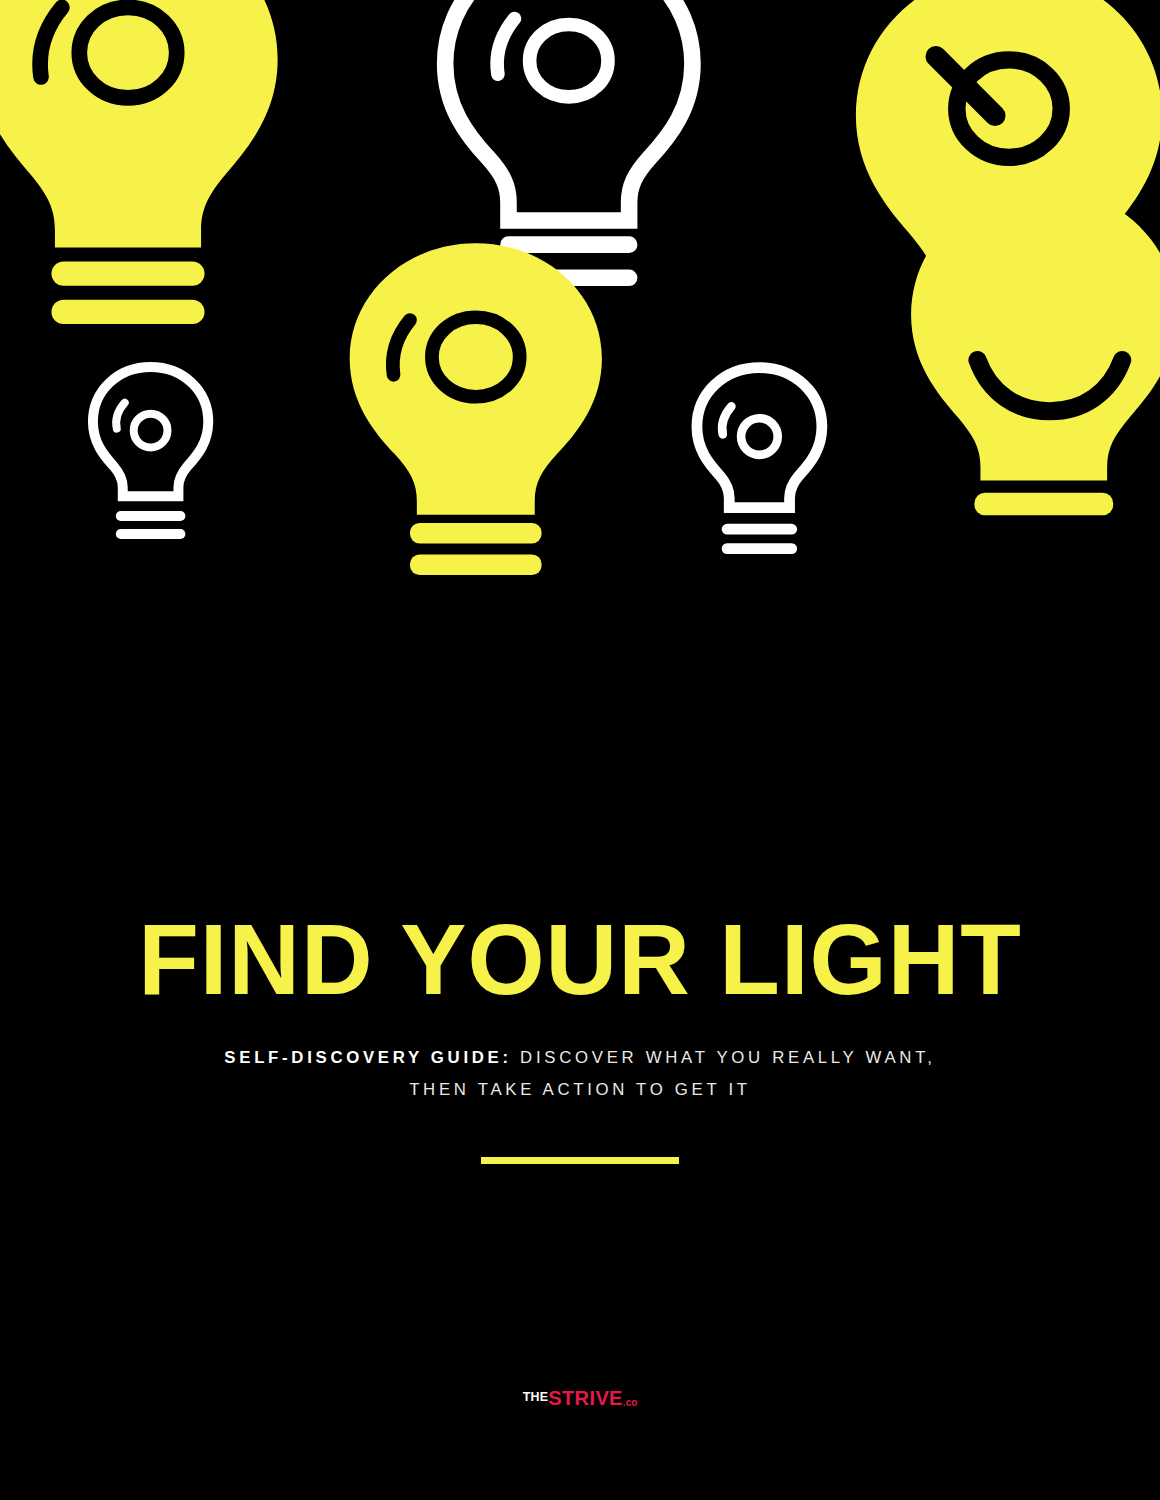Find Your Light
Self-Discovery Guide: Discover what you really want, then take action to get it
THE STRIVE.co